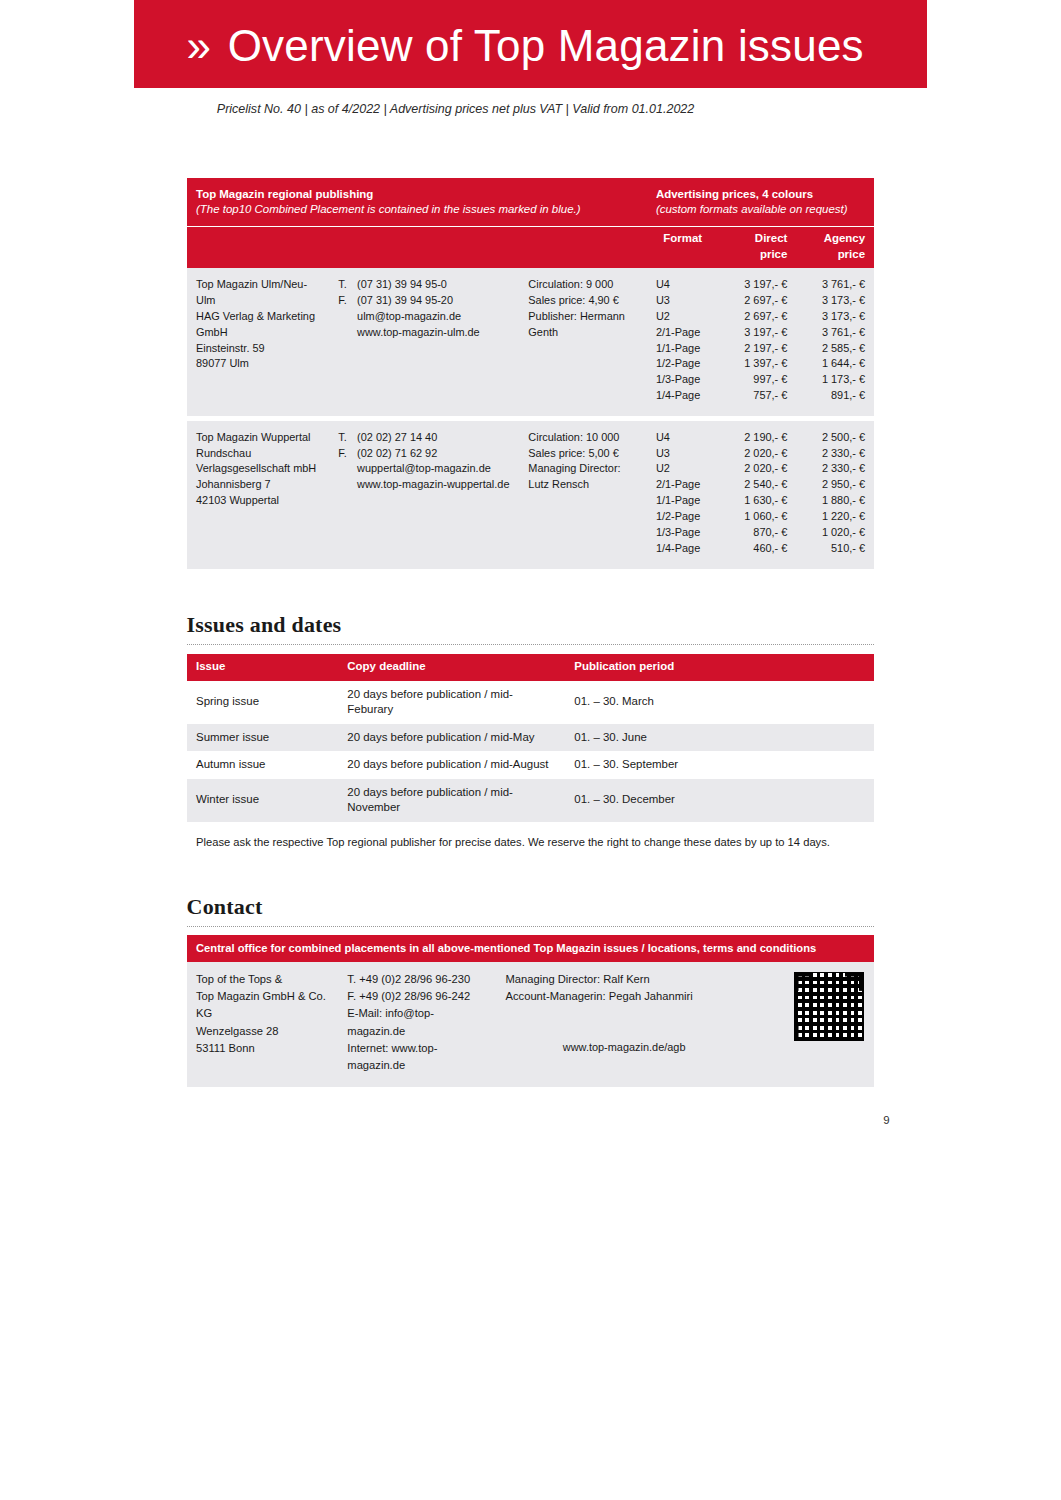» Overview of Top Magazin issues
Pricelist No. 40 | as of 4/2022 | Advertising prices net plus VAT | Valid from 01.01.2022
| Top Magazin regional publishing (The top10 Combined Placement is contained in the issues marked in blue.) | Advertising prices, 4 colours (custom formats available on request) |
| --- | --- |
| | Format | Direct price | Agency price |
| Top Magazin Ulm/Neu-Ulm HAG Verlag & Marketing GmbH Einsteinstr. 59 89077 Ulm | T. (07 31) 39 94 95-0 F. (07 31) 39 94 95-20 ulm@top-magazin.de www.top-magazin-ulm.de | Circulation: 9 000 Sales price: 4,90 € Publisher: Hermann Genth | U4 U3 U2 2/1-Page 1/1-Page 1/2-Page 1/3-Page 1/4-Page | 3 197,- € 2 697,- € 2 697,- € 3 197,- € 2 197,- € 1 397,- € 997,- € 757,- € | 3 761,- € 3 173,- € 3 173,- € 3 761,- € 2 585,- € 1 644,- € 1 173,- € 891,- € |
| Top Magazin Wuppertal Rundschau Verlagsgesellschaft mbH Johannisberg 7 42103 Wuppertal | T. (02 02) 27 14 40 F. (02 02) 71 62 92 wuppertal@top-magazin.de www.top-magazin-wuppertal.de | Circulation: 10 000 Sales price: 5,00 € Managing Director: Lutz Rensch | U4 U3 U2 2/1-Page 1/1-Page 1/2-Page 1/3-Page 1/4-Page | 2 190,- € 2 020,- € 2 020,- € 2 540,- € 1 630,- € 1 060,- € 870,- € 460,- € | 2 500,- € 2 330,- € 2 330,- € 2 950,- € 1 880,- € 1 220,- € 1 020,- € 510,- € |
Issues and dates
| Issue | Copy deadline | Publication period |
| --- | --- | --- |
| Spring issue | 20 days before publication / mid-Feburary | 01. – 30. March |
| Summer issue | 20 days before publication / mid-May | 01. – 30. June |
| Autumn issue | 20 days before publication / mid-August | 01. – 30. September |
| Winter issue | 20 days before publication / mid-November | 01. – 30. December |
Please ask the respective Top regional publisher for precise dates. We reserve the right to change these dates by up to 14 days.
Contact
| Central office for combined placements in all above-mentioned Top Magazin issues / locations, terms and conditions |
| --- |
| Top of the Tops & Top Magazin GmbH & Co. KG Wenzelgasse 28 53111 Bonn | T. +49 (0)2 28/96 96-230 F. +49 (0)2 28/96 96-242 E-Mail: info@top-magazin.de Internet: www.top-magazin.de | Managing Director: Ralf Kern Account-Managerin: Pegah Jahanmiri www.top-magazin.de/agb | |
9